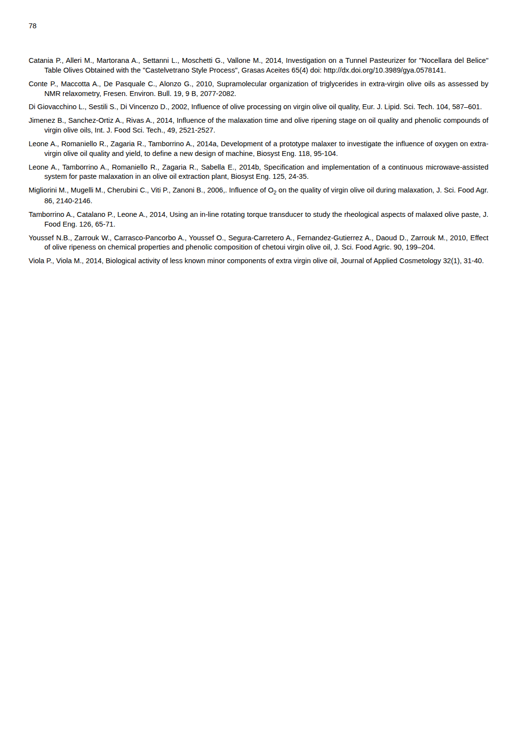78
Catania P., Alleri M., Martorana A., Settanni L., Moschetti G., Vallone M., 2014, Investigation on a Tunnel Pasteurizer for "Nocellara del Belice" Table Olives Obtained with the "Castelvetrano Style Process", Grasas Aceites 65(4) doi: http://dx.doi.org/10.3989/gya.0578141.
Conte P., Maccotta A., De Pasquale C., Alonzo G., 2010, Supramolecular organization of triglycerides in extra-virgin olive oils as assessed by NMR relaxometry, Fresen. Environ. Bull. 19, 9 B, 2077-2082.
Di Giovacchino L., Sestili S., Di Vincenzo D., 2002, Influence of olive processing on virgin olive oil quality, Eur. J. Lipid. Sci. Tech. 104, 587–601.
Jimenez B., Sanchez-Ortiz A., Rivas A., 2014, Influence of the malaxation time and olive ripening stage on oil quality and phenolic compounds of virgin olive oils, Int. J. Food Sci. Tech., 49, 2521-2527.
Leone A., Romaniello R., Zagaria R., Tamborrino A., 2014a, Development of a prototype malaxer to investigate the influence of oxygen on extra-virgin olive oil quality and yield, to define a new design of machine, Biosyst Eng. 118, 95-104.
Leone A., Tamborrino A., Romaniello R., Zagaria R., Sabella E., 2014b, Specification and implementation of a continuous microwave-assisted system for paste malaxation in an olive oil extraction plant, Biosyst Eng. 125, 24-35.
Migliorini M., Mugelli M., Cherubini C., Viti P., Zanoni B., 2006,. Influence of O2 on the quality of virgin olive oil during malaxation, J. Sci. Food Agr. 86, 2140-2146.
Tamborrino A., Catalano P., Leone A., 2014, Using an in-line rotating torque transducer to study the rheological aspects of malaxed olive paste, J. Food Eng. 126, 65-71.
Youssef N.B., Zarrouk W., Carrasco-Pancorbo A., Youssef O., Segura-Carretero A., Fernandez-Gutierrez A., Daoud D., Zarrouk M., 2010, Effect of olive ripeness on chemical properties and phenolic composition of chetoui virgin olive oil, J. Sci. Food Agric. 90, 199–204.
Viola P., Viola M., 2014, Biological activity of less known minor components of extra virgin olive oil, Journal of Applied Cosmetology 32(1), 31-40.